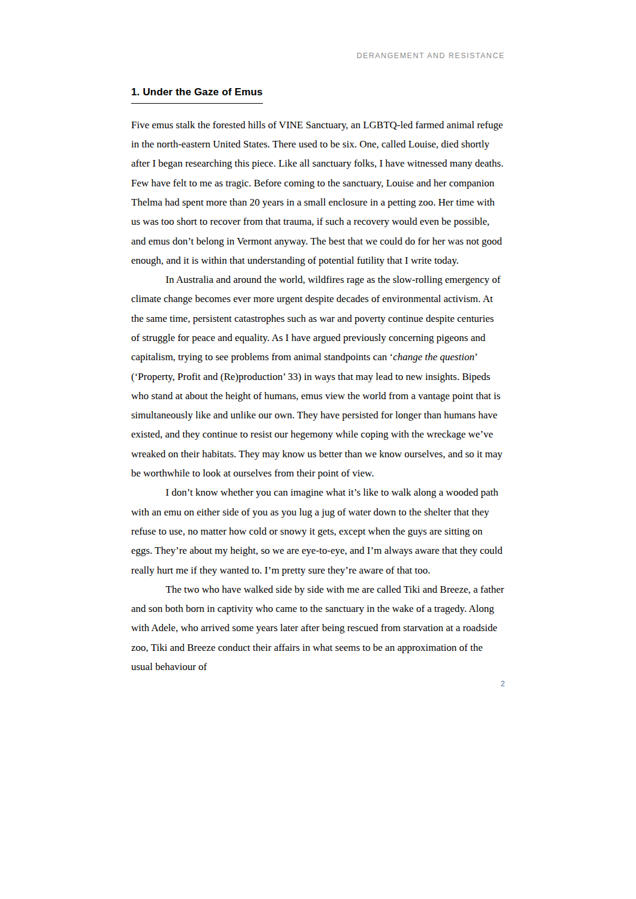Derangement and Resistance
1. Under the Gaze of Emus
Five emus stalk the forested hills of VINE Sanctuary, an LGBTQ-led farmed animal refuge in the north-eastern United States. There used to be six. One, called Louise, died shortly after I began researching this piece. Like all sanctuary folks, I have witnessed many deaths. Few have felt to me as tragic. Before coming to the sanctuary, Louise and her companion Thelma had spent more than 20 years in a small enclosure in a petting zoo. Her time with us was too short to recover from that trauma, if such a recovery would even be possible, and emus don’t belong in Vermont anyway. The best that we could do for her was not good enough, and it is within that understanding of potential futility that I write today.
In Australia and around the world, wildfires rage as the slow-rolling emergency of climate change becomes ever more urgent despite decades of environmental activism. At the same time, persistent catastrophes such as war and poverty continue despite centuries of struggle for peace and equality. As I have argued previously concerning pigeons and capitalism, trying to see problems from animal standpoints can ‘change the question’ (‘Property, Profit and (Re)production’ 33) in ways that may lead to new insights. Bipeds who stand at about the height of humans, emus view the world from a vantage point that is simultaneously like and unlike our own. They have persisted for longer than humans have existed, and they continue to resist our hegemony while coping with the wreckage we’ve wreaked on their habitats. They may know us better than we know ourselves, and so it may be worthwhile to look at ourselves from their point of view.
I don’t know whether you can imagine what it’s like to walk along a wooded path with an emu on either side of you as you lug a jug of water down to the shelter that they refuse to use, no matter how cold or snowy it gets, except when the guys are sitting on eggs. They’re about my height, so we are eye-to-eye, and I’m always aware that they could really hurt me if they wanted to. I’m pretty sure they’re aware of that too.
The two who have walked side by side with me are called Tiki and Breeze, a father and son both born in captivity who came to the sanctuary in the wake of a tragedy. Along with Adele, who arrived some years later after being rescued from starvation at a roadside zoo, Tiki and Breeze conduct their affairs in what seems to be an approximation of the usual behaviour of
2